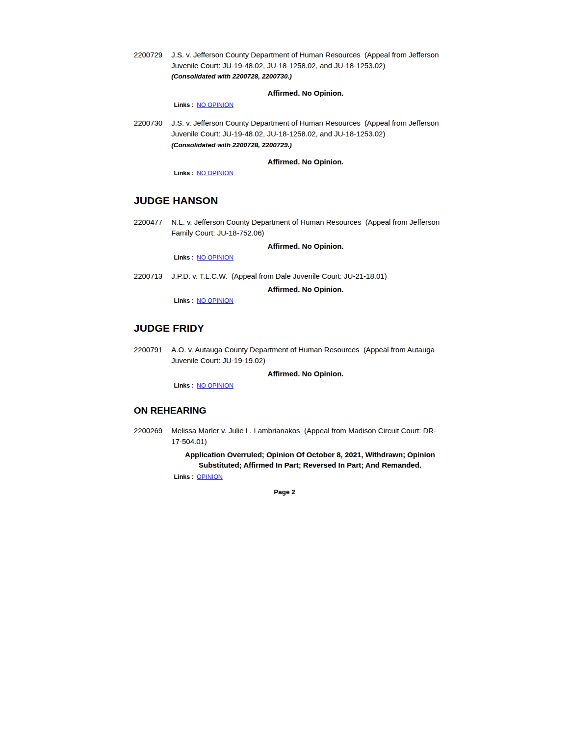2200729
J.S. v. Jefferson County Department of Human Resources (Appeal from Jefferson Juvenile Court: JU-19-48.02, JU-18-1258.02, and JU-18-1253.02)
(Consolidated with 2200728, 2200730.)
Affirmed. No Opinion.
Links : NO OPINION
2200730
J.S. v. Jefferson County Department of Human Resources (Appeal from Jefferson Juvenile Court: JU-19-48.02, JU-18-1258.02, and JU-18-1253.02)
(Consolidated with 2200728, 2200729.)
Affirmed. No Opinion.
Links : NO OPINION
JUDGE HANSON
2200477
N.L. v. Jefferson County Department of Human Resources (Appeal from Jefferson Family Court: JU-18-752.06)
Affirmed. No Opinion.
Links : NO OPINION
2200713
J.P.D. v. T.L.C.W. (Appeal from Dale Juvenile Court: JU-21-18.01)
Affirmed. No Opinion.
Links : NO OPINION
JUDGE FRIDY
2200791
A.O. v. Autauga County Department of Human Resources (Appeal from Autauga Juvenile Court: JU-19-19.02)
Affirmed. No Opinion.
Links : NO OPINION
ON REHEARING
2200269
Melissa Marler v. Julie L. Lambrianakos (Appeal from Madison Circuit Court: DR-17-504.01)
Application Overruled; Opinion Of October 8, 2021, Withdrawn; Opinion Substituted; Affirmed In Part; Reversed In Part; And Remanded.
Links : OPINION
Page 2